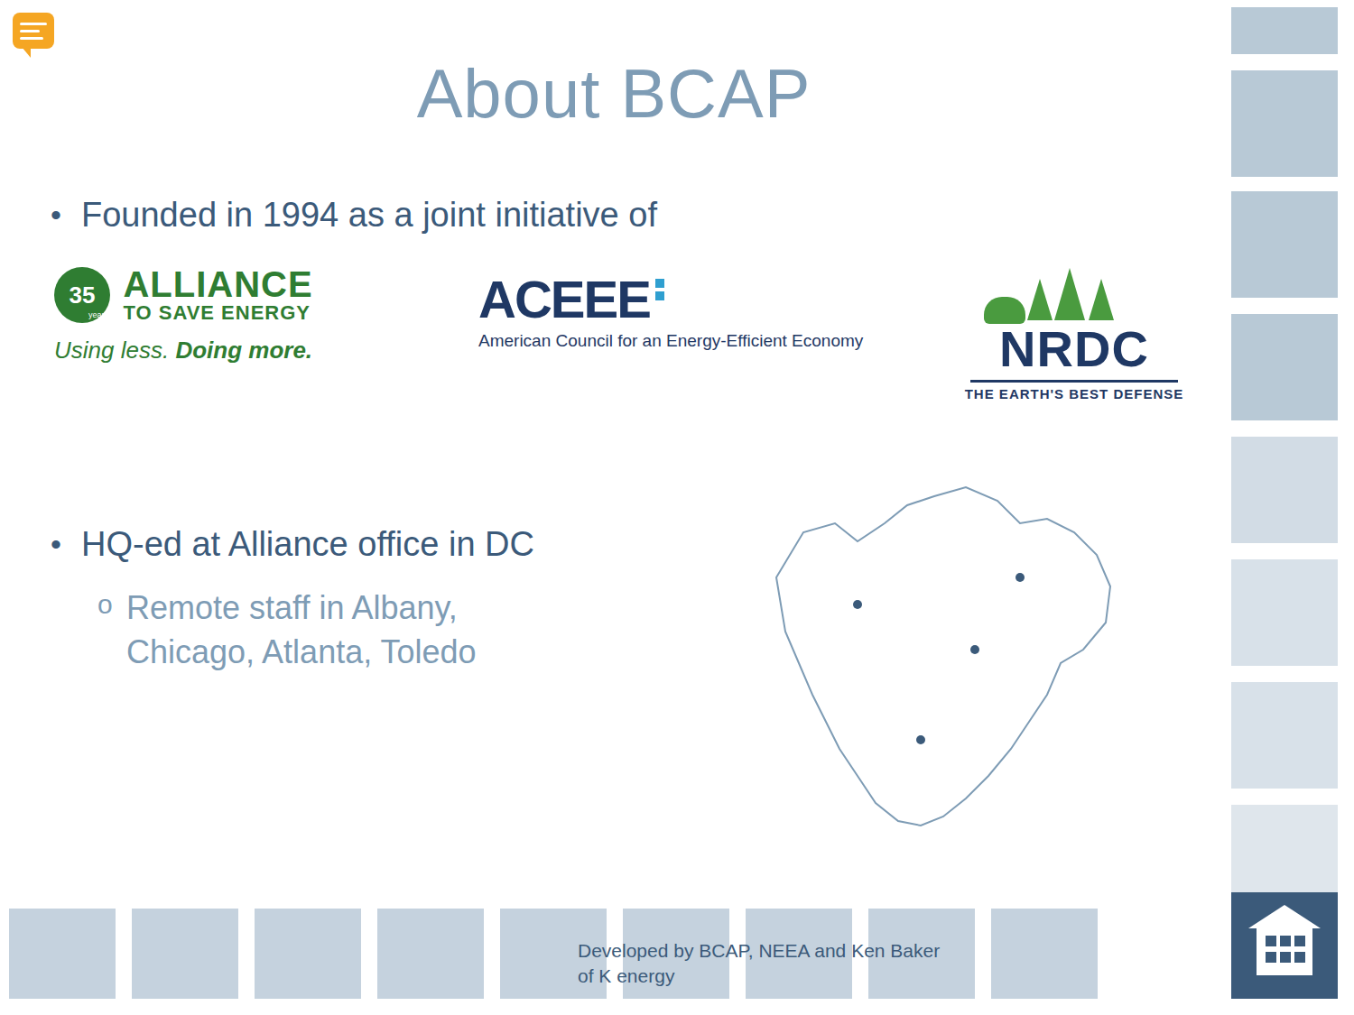About BCAP
•Founded in 1994 as a joint initiative of
35years ALLIANCE
TO SAVE ENERGY
Using less. Doing more.
ACEEE
American Council for an Energy-Efficient Economy
NRDC
THE EARTH'S BEST DEFENSE
•HQ-ed at Alliance office in DC
o Remote staff in Albany,
Chicago, Atlanta, Toledo
Developed by BCAP, NEEA and Ken Baker of K energy